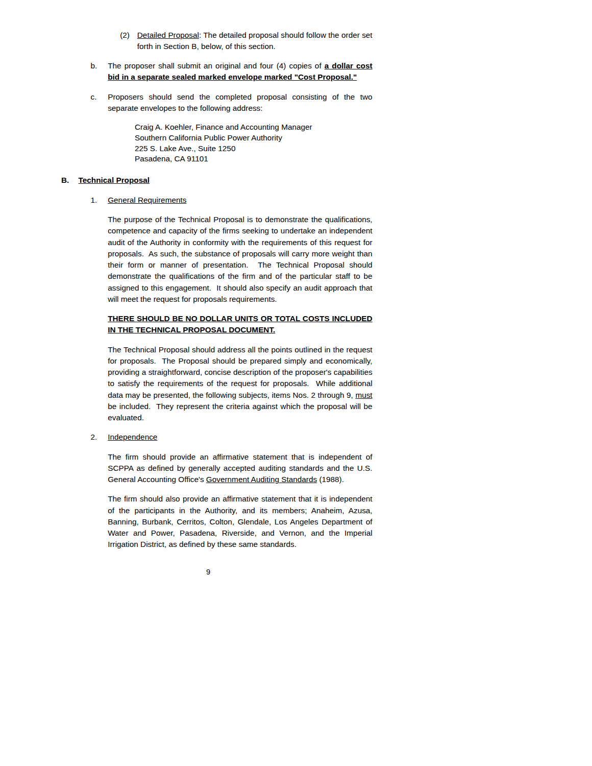(2) Detailed Proposal: The detailed proposal should follow the order set forth in Section B, below, of this section.
b. The proposer shall submit an original and four (4) copies of a dollar cost bid in a separate sealed marked envelope marked "Cost Proposal."
c. Proposers should send the completed proposal consisting of the two separate envelopes to the following address:
Craig A. Koehler, Finance and Accounting Manager
Southern California Public Power Authority
225 S. Lake Ave., Suite 1250
Pasadena, CA 91101
B. Technical Proposal
1. General Requirements
The purpose of the Technical Proposal is to demonstrate the qualifications, competence and capacity of the firms seeking to undertake an independent audit of the Authority in conformity with the requirements of this request for proposals. As such, the substance of proposals will carry more weight than their form or manner of presentation. The Technical Proposal should demonstrate the qualifications of the firm and of the particular staff to be assigned to this engagement. It should also specify an audit approach that will meet the request for proposals requirements.
THERE SHOULD BE NO DOLLAR UNITS OR TOTAL COSTS INCLUDED IN THE TECHNICAL PROPOSAL DOCUMENT.
The Technical Proposal should address all the points outlined in the request for proposals. The Proposal should be prepared simply and economically, providing a straightforward, concise description of the proposer's capabilities to satisfy the requirements of the request for proposals. While additional data may be presented, the following subjects, items Nos. 2 through 9, must be included. They represent the criteria against which the proposal will be evaluated.
2. Independence
The firm should provide an affirmative statement that is independent of SCPPA as defined by generally accepted auditing standards and the U.S. General Accounting Office's Government Auditing Standards (1988).
The firm should also provide an affirmative statement that it is independent of the participants in the Authority, and its members; Anaheim, Azusa, Banning, Burbank, Cerritos, Colton, Glendale, Los Angeles Department of Water and Power, Pasadena, Riverside, and Vernon, and the Imperial Irrigation District, as defined by these same standards.
9